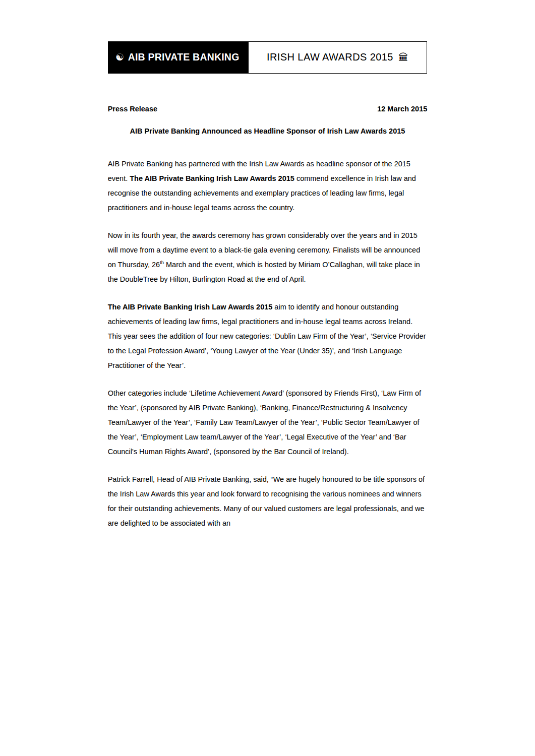☯ AIB PRIVATE BANKING
IRISH LAW AWARDS 2015 🏛
Press Release 12 March 2015
AIB Private Banking Announced as Headline Sponsor of Irish Law Awards 2015
AIB Private Banking has partnered with the Irish Law Awards as headline sponsor of the 2015 event. The AIB Private Banking Irish Law Awards 2015 commend excellence in Irish law and recognise the outstanding achievements and exemplary practices of leading law firms, legal practitioners and in-house legal teams across the country.
Now in its fourth year, the awards ceremony has grown considerably over the years and in 2015 will move from a daytime event to a black-tie gala evening ceremony. Finalists will be announced on Thursday, 26th March and the event, which is hosted by Miriam O’Callaghan, will take place in the DoubleTree by Hilton, Burlington Road at the end of April.
The AIB Private Banking Irish Law Awards 2015 aim to identify and honour outstanding achievements of leading law firms, legal practitioners and in-house legal teams across Ireland. This year sees the addition of four new categories: ‘Dublin Law Firm of the Year’, ‘Service Provider to the Legal Profession Award’, ‘Young Lawyer of the Year (Under 35)’, and ‘Irish Language Practitioner of the Year’.
Other categories include ‘Lifetime Achievement Award’ (sponsored by Friends First), ‘Law Firm of the Year’, (sponsored by AIB Private Banking), ‘Banking, Finance/Restructuring & Insolvency Team/Lawyer of the Year’, ‘Family Law Team/Lawyer of the Year’, ‘Public Sector Team/Lawyer of the Year’, ‘Employment Law team/Lawyer of the Year’, ‘Legal Executive of the Year’ and ‘Bar Council's Human Rights Award’, (sponsored by the Bar Council of Ireland).
Patrick Farrell, Head of AIB Private Banking, said, “We are hugely honoured to be title sponsors of the Irish Law Awards this year and look forward to recognising the various nominees and winners for their outstanding achievements. Many of our valued customers are legal professionals, and we are delighted to be associated with an